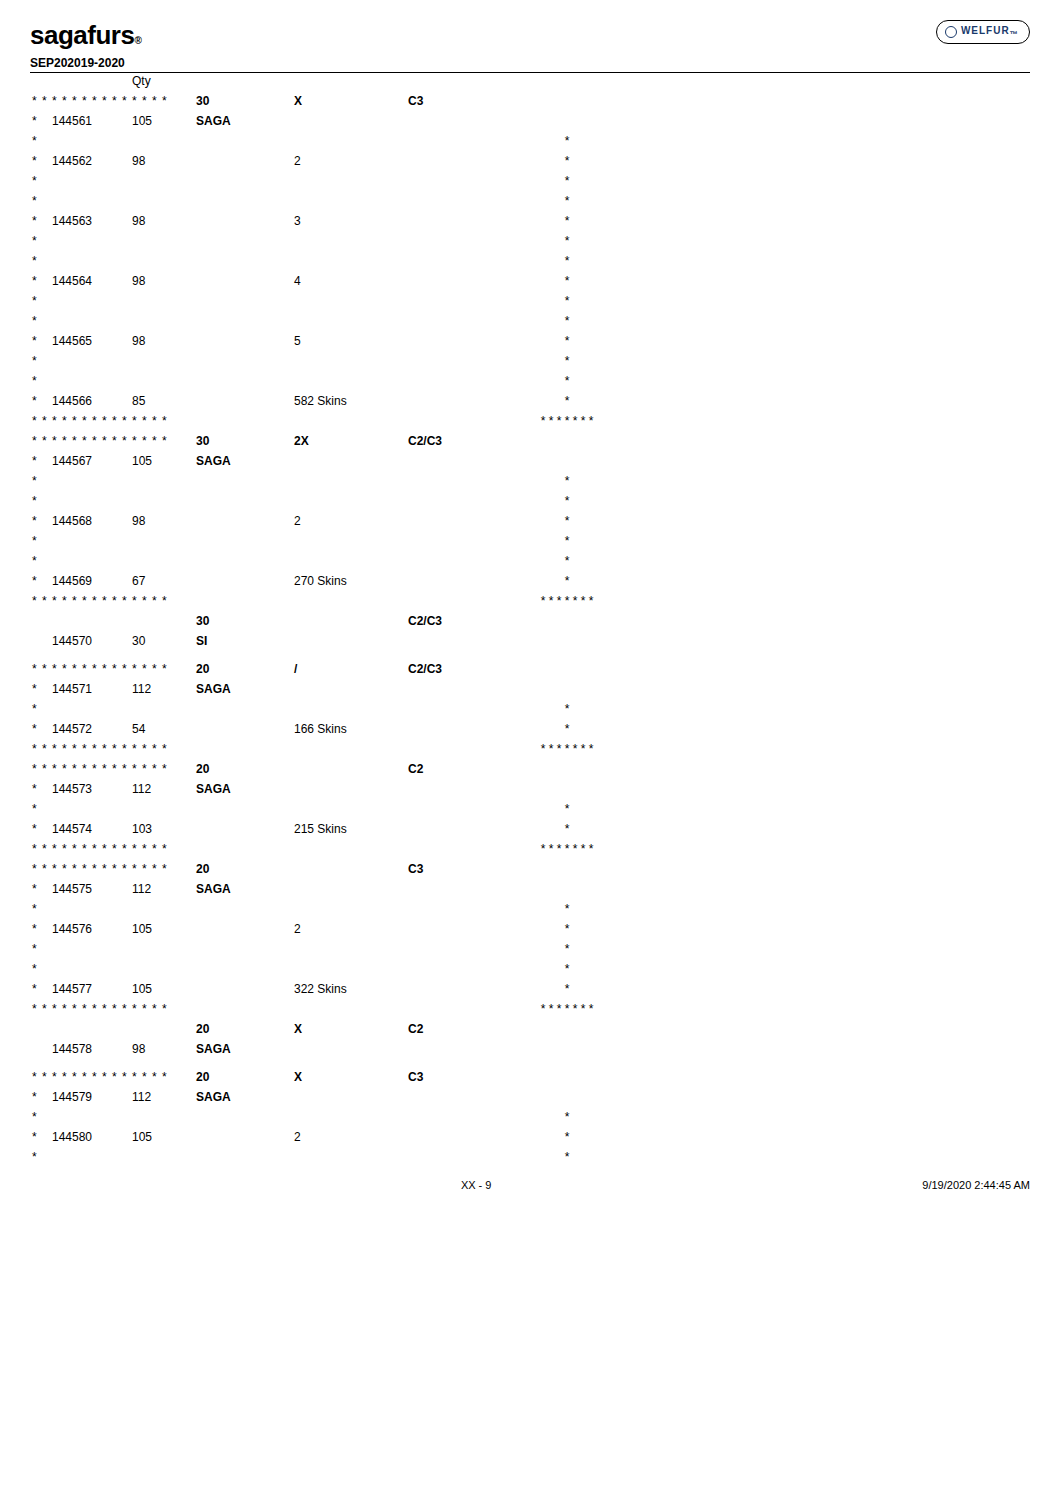saga furs®
WELFUR™
SEP202019-2020
| | | Qty | | | | | |
| * * * * * * * * * * * * * * | 30 | X | C3 | | |
| * | 144561 | 105 | SAGA | | | | |
| * | | | | | | * | |
| * | 144562 | 98 | | 2 | | * | |
| * | | | | | | * | |
| * | | | | | | * | |
| * | 144563 | 98 | | 3 | | * | |
| * | | | | | | * | |
| * | | | | | | * | |
| * | 144564 | 98 | | 4 | | * | |
| * | | | | | | * | |
| * | | | | | | * | |
| * | 144565 | 98 | | 5 | | * | |
| * | | | | | | * | |
| * | | | | | | * | |
| * | 144566 | 85 | | 582 Skins | | * | |
| * * * * * * * * * * * * * * | | | | * * * * * * * | |
| * * * * * * * * * * * * * * | 30 | 2X | C2/C3 | | |
| * | 144567 | 105 | SAGA | | | | |
| * | | | | | | * | |
| * | | | | | | * | |
| * | 144568 | 98 | | 2 | | * | |
| * | | | | | | * | |
| * | | | | | | * | |
| * | 144569 | 67 | | 270 Skins | | * | |
| * * * * * * * * * * * * * * | | | | * * * * * * * | |
| | | | 30 | | C2/C3 | | |
| | 144570 | 30 | SI | | | | |
| * * * * * * * * * * * * * * | 20 | / | C2/C3 | | |
| * | 144571 | 112 | SAGA | | | | |
| * | | | | | | * | |
| * | 144572 | 54 | | 166 Skins | | * | |
| * * * * * * * * * * * * * * | | | | * * * * * * * | |
| * * * * * * * * * * * * * * | 20 | | C2 | | |
| * | 144573 | 112 | SAGA | | | | |
| * | | | | | | * | |
| * | 144574 | 103 | | 215 Skins | | * | |
| * * * * * * * * * * * * * * | | | | * * * * * * * | |
| * * * * * * * * * * * * * * | 20 | | C3 | | |
| * | 144575 | 112 | SAGA | | | | |
| * | | | | | | * | |
| * | 144576 | 105 | | 2 | | * | |
| * | | | | | | * | |
| * | | | | | | * | |
| * | 144577 | 105 | | 322 Skins | | * | |
| * * * * * * * * * * * * * * | | | | * * * * * * * | |
| | | | 20 | X | C2 | | |
| | 144578 | 98 | SAGA | | | | |
| * * * * * * * * * * * * * * | 20 | X | C3 | | |
| * | 144579 | 112 | SAGA | | | | |
| * | | | | | | * | |
| * | 144580 | 105 | | 2 | | * | |
| * | | | | | | * | |
XX - 9 9/19/2020 2:44:45 AM